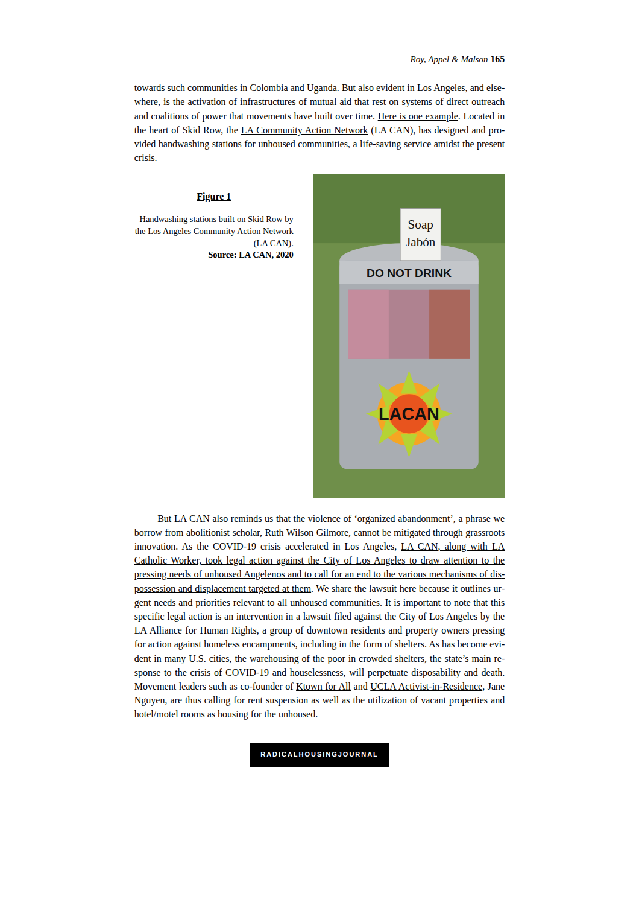Roy, Appel & Malson 165
towards such communities in Colombia and Uganda. But also evident in Los Angeles, and elsewhere, is the activation of infrastructures of mutual aid that rest on systems of direct outreach and coalitions of power that movements have built over time. Here is one example. Located in the heart of Skid Row, the LA Community Action Network (LA CAN), has designed and provided handwashing stations for unhoused communities, a life-saving service amidst the present crisis.
Figure 1 Handwashing stations built on Skid Row by the Los Angeles Community Action Network (LA CAN).
Source: LA CAN, 2020
But LA CAN also reminds us that the violence of ‘organized abandonment’, a phrase we borrow from abolitionist scholar, Ruth Wilson Gilmore, cannot be mitigated through grassroots innovation. As the COVID-19 crisis accelerated in Los Angeles, LA CAN, along with LA Catholic Worker, took legal action against the City of Los Angeles to draw attention to the pressing needs of unhoused Angelenos and to call for an end to the various mechanisms of dispossession and displacement targeted at them. We share the lawsuit here because it outlines urgent needs and priorities relevant to all unhoused communities. It is important to note that this specific legal action is an intervention in a lawsuit filed against the City of Los Angeles by the LA Alliance for Human Rights, a group of downtown residents and property owners pressing for action against homeless encampments, including in the form of shelters. As has become evident in many U.S. cities, the warehousing of the poor in crowded shelters, the state’s main response to the crisis of COVID-19 and houselessness, will perpetuate disposability and death. Movement leaders such as co-founder of Ktown for All and UCLA Activist-in-Residence, Jane Nguyen, are thus calling for rent suspension as well as the utilization of vacant properties and hotel/motel rooms as housing for the unhoused.
RADICALHOUSINGJOURNAL